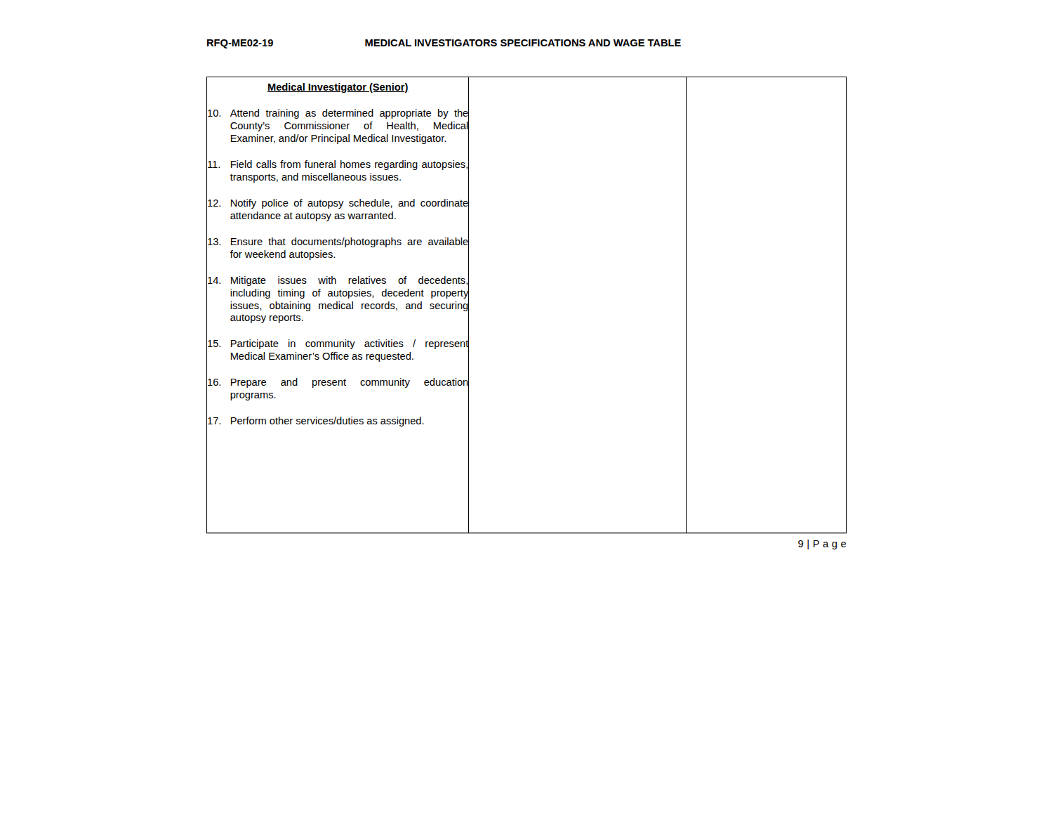RFQ-ME02-19 MEDICAL INVESTIGATORS SPECIFICATIONS AND WAGE TABLE
| Medical Investigator (Senior) 10. Attend training as determined appropriate by the County’s Commissioner of Health, Medical Examiner, and/or Principal Medical Investigator. 11. Field calls from funeral homes regarding autopsies, transports, and miscellaneous issues. 12. Notify police of autopsy schedule, and coordinate attendance at autopsy as warranted. 13. Ensure that documents/photographs are available for weekend autopsies. 14. Mitigate issues with relatives of decedents, including timing of autopsies, decedent property issues, obtaining medical records, and securing autopsy reports. 15. Participate in community activities / represent Medical Examiner’s Office as requested. 16. Prepare and present community education programs. 17. Perform other services/duties as assigned. | | |
9 | P a g e